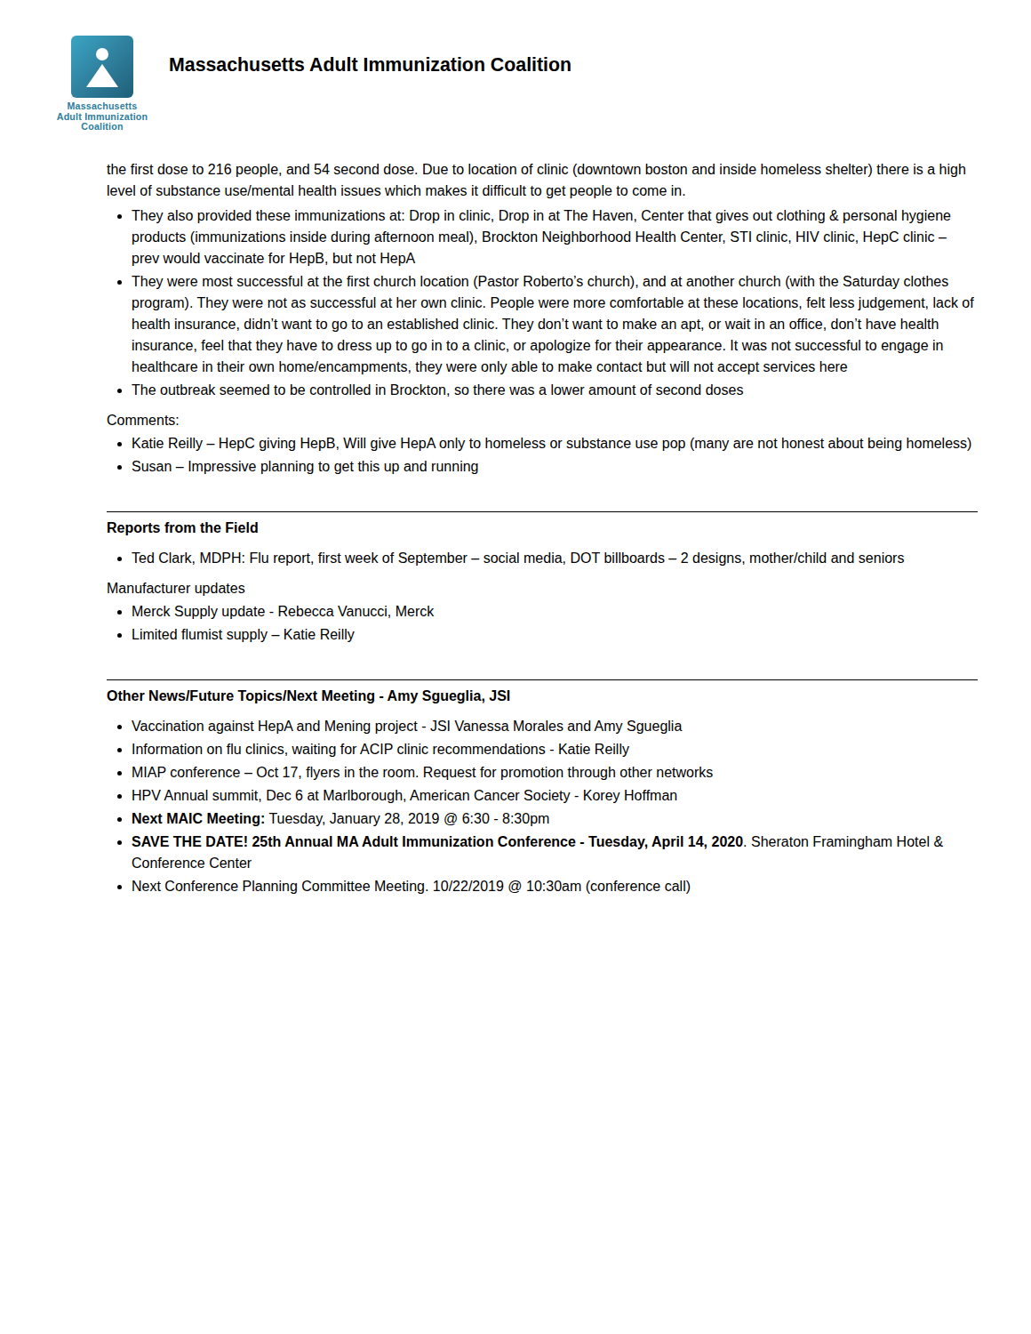Massachusetts
Adult Immunization
Coalition
Massachusetts Adult Immunization Coalition
the first dose to 216 people, and 54 second dose. Due to location of clinic (downtown boston and inside homeless shelter) there is a high level of substance use/mental health issues which makes it difficult to get people to come in.
They also provided these immunizations at: Drop in clinic, Drop in at The Haven, Center that gives out clothing & personal hygiene products (immunizations inside during afternoon meal), Brockton Neighborhood Health Center, STI clinic, HIV clinic, HepC clinic – prev would vaccinate for HepB, but not HepA
They were most successful at the first church location (Pastor Roberto’s church), and at another church (with the Saturday clothes program). They were not as successful at her own clinic. People were more comfortable at these locations, felt less judgement, lack of health insurance, didn’t want to go to an established clinic. They don’t want to make an apt, or wait in an office, don’t have health insurance, feel that they have to dress up to go in to a clinic, or apologize for their appearance. It was not successful to engage in healthcare in their own home/encampments, they were only able to make contact but will not accept services here
The outbreak seemed to be controlled in Brockton, so there was a lower amount of second doses
Comments:
Katie Reilly – HepC giving HepB, Will give HepA only to homeless or substance use pop (many are not honest about being homeless)
Susan – Impressive planning to get this up and running
Reports from the Field
Ted Clark, MDPH: Flu report, first week of September – social media, DOT billboards – 2 designs, mother/child and seniors
Manufacturer updates
Merck Supply update - Rebecca Vanucci, Merck
Limited flumist supply – Katie Reilly
Other News/Future Topics/Next Meeting - Amy Sgueglia, JSI
Vaccination against HepA and Mening project - JSI Vanessa Morales and Amy Sgueglia
Information on flu clinics, waiting for ACIP clinic recommendations - Katie Reilly
MIAP conference – Oct 17, flyers in the room. Request for promotion through other networks
HPV Annual summit, Dec 6 at Marlborough, American Cancer Society - Korey Hoffman
Next MAIC Meeting: Tuesday, January 28, 2019 @ 6:30 - 8:30pm
SAVE THE DATE! 25th Annual MA Adult Immunization Conference - Tuesday, April 14, 2020. Sheraton Framingham Hotel & Conference Center
Next Conference Planning Committee Meeting. 10/22/2019 @ 10:30am (conference call)